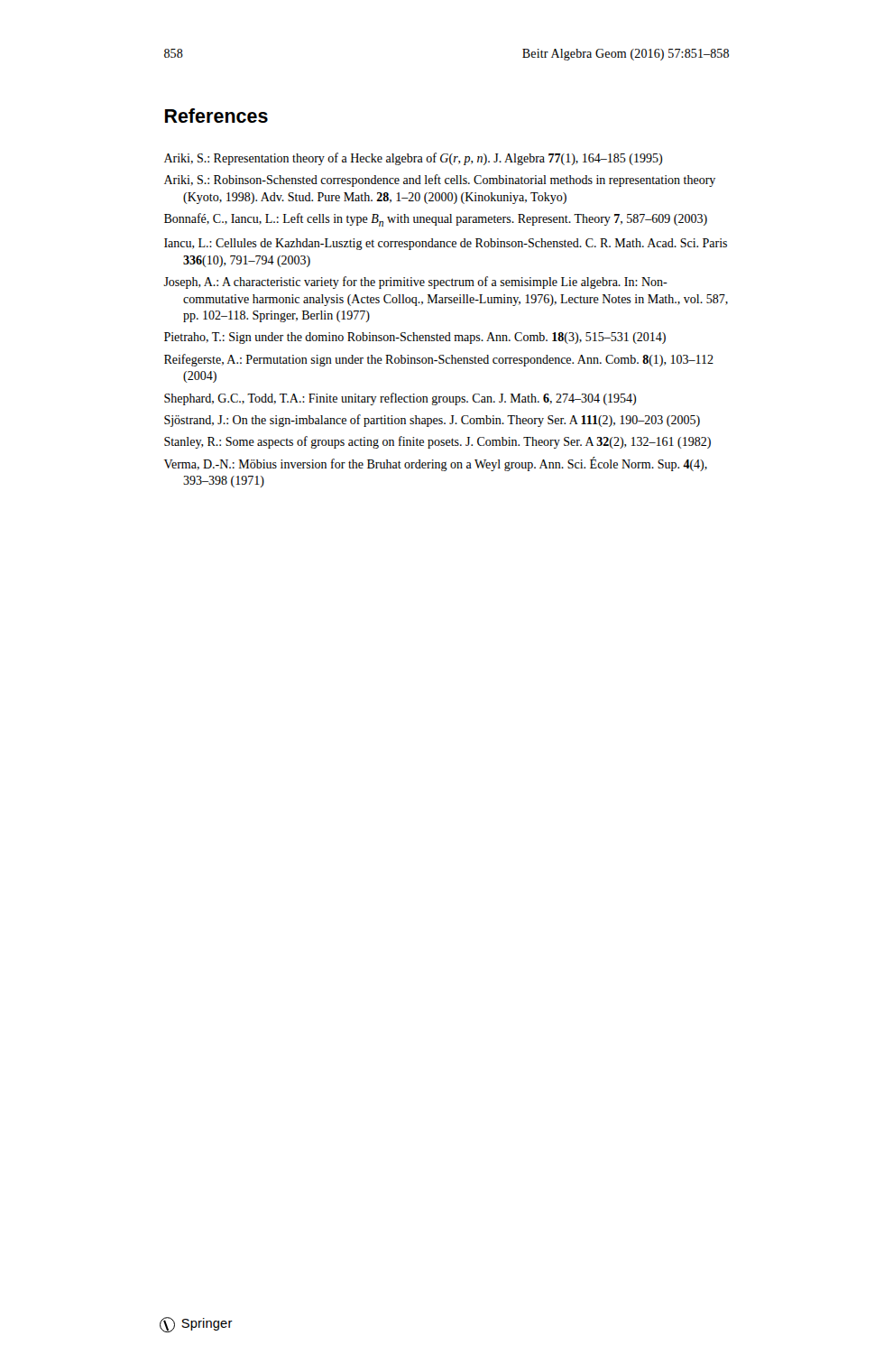858 Beitr Algebra Geom (2016) 57:851–858
References
Ariki, S.: Representation theory of a Hecke algebra of G(r, p, n). J. Algebra 77(1), 164–185 (1995)
Ariki, S.: Robinson-Schensted correspondence and left cells. Combinatorial methods in representation theory (Kyoto, 1998). Adv. Stud. Pure Math. 28, 1–20 (2000) (Kinokuniya, Tokyo)
Bonnafé, C., Iancu, L.: Left cells in type Bn with unequal parameters. Represent. Theory 7, 587–609 (2003)
Iancu, L.: Cellules de Kazhdan-Lusztig et correspondance de Robinson-Schensted. C. R. Math. Acad. Sci. Paris 336(10), 791–794 (2003)
Joseph, A.: A characteristic variety for the primitive spectrum of a semisimple Lie algebra. In: Non-commutative harmonic analysis (Actes Colloq., Marseille-Luminy, 1976), Lecture Notes in Math., vol. 587, pp. 102–118. Springer, Berlin (1977)
Pietraho, T.: Sign under the domino Robinson-Schensted maps. Ann. Comb. 18(3), 515–531 (2014)
Reifegerste, A.: Permutation sign under the Robinson-Schensted correspondence. Ann. Comb. 8(1), 103–112 (2004)
Shephard, G.C., Todd, T.A.: Finite unitary reflection groups. Can. J. Math. 6, 274–304 (1954)
Sjöstrand, J.: On the sign-imbalance of partition shapes. J. Combin. Theory Ser. A 111(2), 190–203 (2005)
Stanley, R.: Some aspects of groups acting on finite posets. J. Combin. Theory Ser. A 32(2), 132–161 (1982)
Verma, D.-N.: Möbius inversion for the Bruhat ordering on a Weyl group. Ann. Sci. École Norm. Sup. 4(4), 393–398 (1971)
Springer